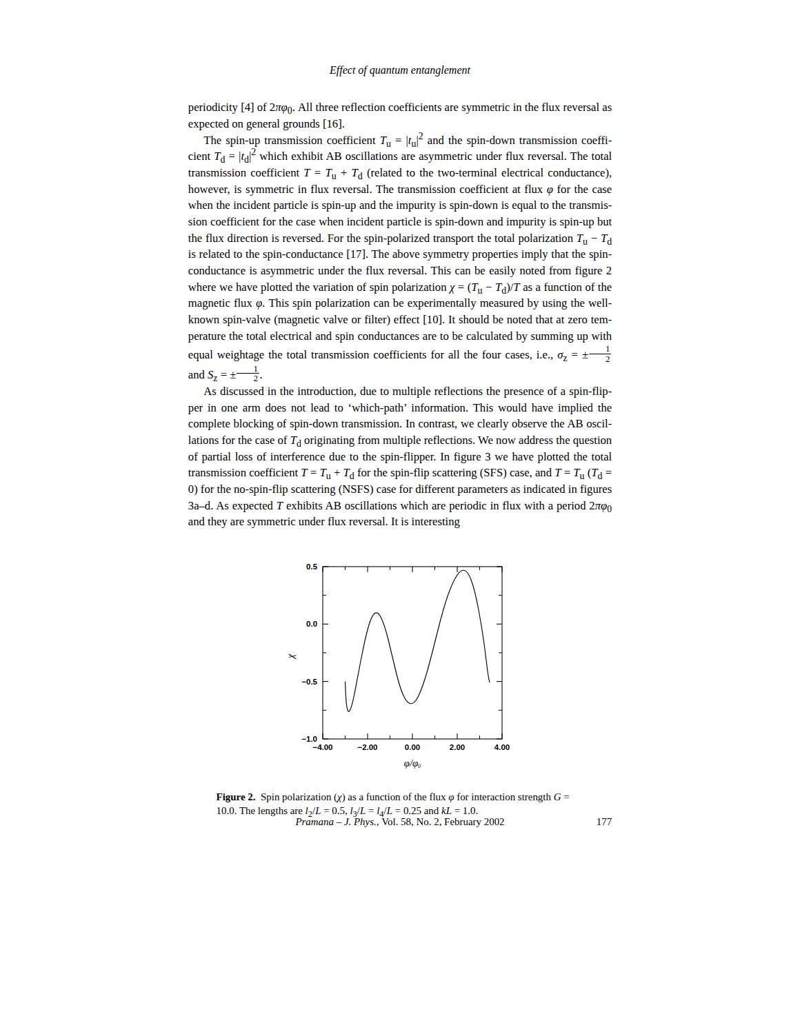Effect of quantum entanglement
periodicity [4] of 2πφ0. All three reflection coefficients are symmetric in the flux reversal as expected on general grounds [16].
The spin-up transmission coefficient Tu = |tu|2 and the spin-down transmission coefficient Td = |td|2 which exhibit AB oscillations are asymmetric under flux reversal. The total transmission coefficient T = Tu + Td (related to the two-terminal electrical conductance), however, is symmetric in flux reversal. The transmission coefficient at flux φ for the case when the incident particle is spin-up and the impurity is spin-down is equal to the transmission coefficient for the case when incident particle is spin-down and impurity is spin-up but the flux direction is reversed. For the spin-polarized transport the total polarization Tu − Td is related to the spin-conductance [17]. The above symmetry properties imply that the spin-conductance is asymmetric under the flux reversal. This can be easily noted from figure 2 where we have plotted the variation of spin polarization χ = (Tu − Td)/T as a function of the magnetic flux φ. This spin polarization can be experimentally measured by using the well-known spin-valve (magnetic valve or filter) effect [10]. It should be noted that at zero temperature the total electrical and spin conductances are to be calculated by summing up with equal weightage the total transmission coefficients for all the four cases, i.e., σz = ±12 and Sz = ±12.
As discussed in the introduction, due to multiple reflections the presence of a spin-flipper in one arm does not lead to ‘which-path’ information. This would have implied the complete blocking of spin-down transmission. In contrast, we clearly observe the AB oscillations for the case of Td originating from multiple reflections. We now address the question of partial loss of interference due to the spin-flipper. In figure 3 we have plotted the total transmission coefficient T = Tu + Td for the spin-flip scattering (SFS) case, and T = Tu (Td = 0) for the no-spin-flip scattering (NSFS) case for different parameters as indicated in figures 3a–d. As expected T exhibits AB oscillations which are periodic in flux with a period 2πφ0 and they are symmetric under flux reversal. It is interesting
0.5 0.0 −0.5 −1.0 −4.00 −2.00 0.00 2.00 4.00 φ/φ0 χ
Figure 2. Spin polarization (χ) as a function of the flux φ for interaction strength G = 10.0. The lengths are l2/L = 0.5, l3/L = l4/L = 0.25 and kL = 1.0.
Pramana – J. Phys., Vol. 58, No. 2, February 2002 177